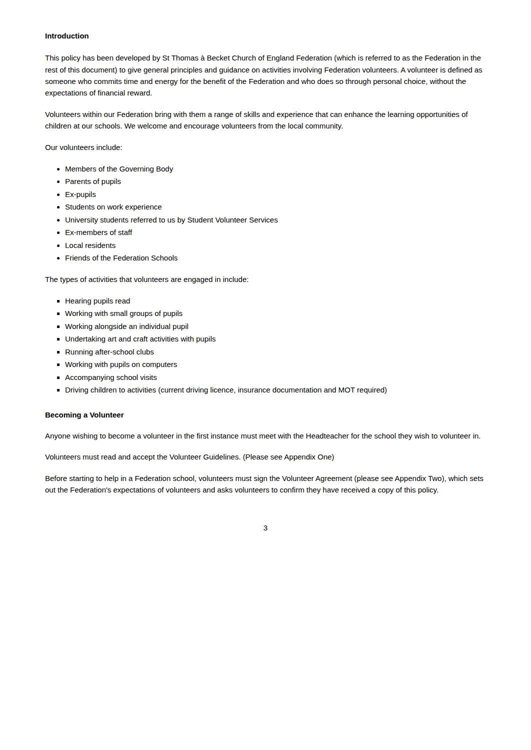Introduction
This policy has been developed by St Thomas à Becket Church of England Federation (which is referred to as the Federation in the rest of this document) to give general principles and guidance on activities involving Federation volunteers. A volunteer is defined as someone who commits time and energy for the benefit of the Federation and who does so through personal choice, without the expectations of financial reward.
Volunteers within our Federation bring with them a range of skills and experience that can enhance the learning opportunities of children at our schools. We welcome and encourage volunteers from the local community.
Our volunteers include:
Members of the Governing Body
Parents of pupils
Ex-pupils
Students on work experience
University students referred to us by Student Volunteer Services
Ex-members of staff
Local residents
Friends of the Federation Schools
The types of activities that volunteers are engaged in include:
Hearing pupils read
Working with small groups of pupils
Working alongside an individual pupil
Undertaking art and craft activities with pupils
Running after-school clubs
Working with pupils on computers
Accompanying school visits
Driving children to activities (current driving licence, insurance documentation and MOT required)
Becoming a Volunteer
Anyone wishing to become a volunteer in the first instance must meet with the Headteacher for the school they wish to volunteer in.
Volunteers must read and accept the Volunteer Guidelines. (Please see Appendix One)
Before starting to help in a Federation school, volunteers must sign the Volunteer Agreement (please see Appendix Two), which sets out the Federation's expectations of volunteers and asks volunteers to confirm they have received a copy of this policy.
3